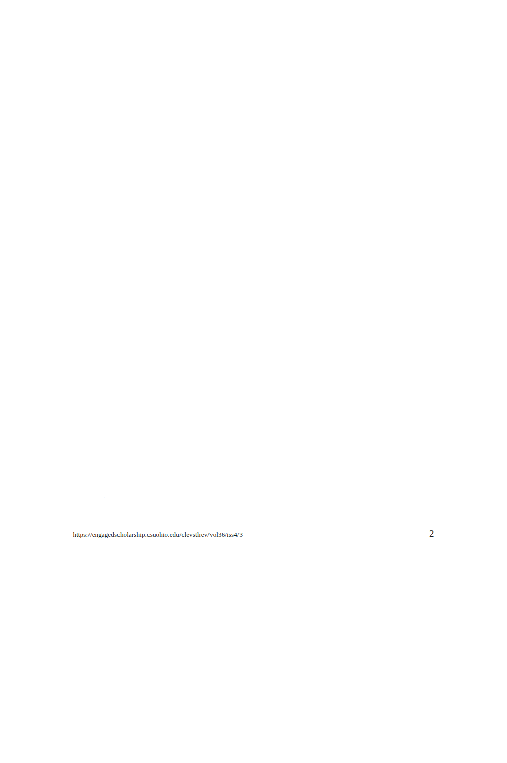.
https://engagedscholarship.csuohio.edu/clevstlrev/vol36/iss4/3 2